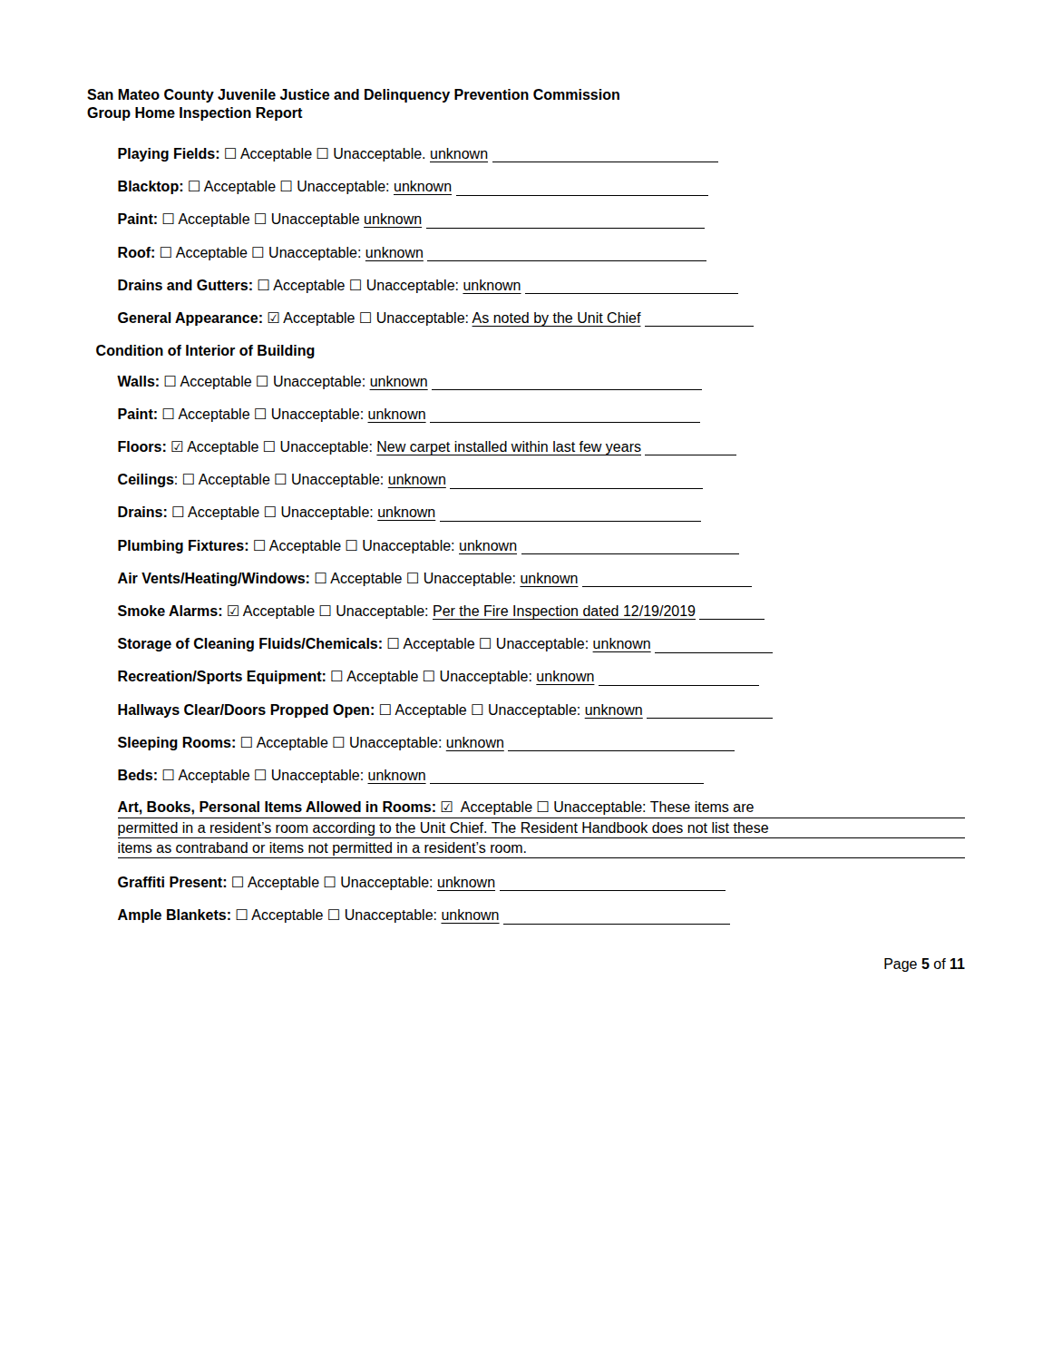San Mateo County Juvenile Justice and Delinquency Prevention Commission
Group Home Inspection Report
Playing Fields: ☐ Acceptable ☐ Unacceptable. unknown
Blacktop: ☐ Acceptable ☐ Unacceptable: unknown
Paint: ☐ Acceptable ☐ Unacceptable unknown
Roof: ☐ Acceptable ☐ Unacceptable: unknown
Drains and Gutters: ☐ Acceptable ☐ Unacceptable: unknown
General Appearance: ☑ Acceptable ☐ Unacceptable: As noted by the Unit Chief
Condition of Interior of Building
Walls: ☐ Acceptable ☐ Unacceptable: unknown
Paint: ☐ Acceptable ☐ Unacceptable: unknown
Floors: ☑ Acceptable ☐ Unacceptable: New carpet installed within last few years
Ceilings: ☐ Acceptable ☐ Unacceptable: unknown
Drains: ☐ Acceptable ☐ Unacceptable: unknown
Plumbing Fixtures: ☐ Acceptable ☐ Unacceptable: unknown
Air Vents/Heating/Windows: ☐ Acceptable ☐ Unacceptable: unknown
Smoke Alarms: ☑ Acceptable ☐ Unacceptable: Per the Fire Inspection dated 12/19/2019
Storage of Cleaning Fluids/Chemicals: ☐ Acceptable ☐ Unacceptable: unknown
Recreation/Sports Equipment: ☐ Acceptable ☐ Unacceptable: unknown
Hallways Clear/Doors Propped Open: ☐ Acceptable ☐ Unacceptable: unknown
Sleeping Rooms: ☐ Acceptable ☐ Unacceptable: unknown
Beds: ☐ Acceptable ☐ Unacceptable: unknown
Art, Books, Personal Items Allowed in Rooms: ☑ Acceptable ☐ Unacceptable: These items are permitted in a resident’s room according to the Unit Chief. The Resident Handbook does not list these items as contraband or items not permitted in a resident’s room.
Graffiti Present: ☐ Acceptable ☐ Unacceptable: unknown
Ample Blankets: ☐ Acceptable ☐ Unacceptable: unknown
Page 5 of 11